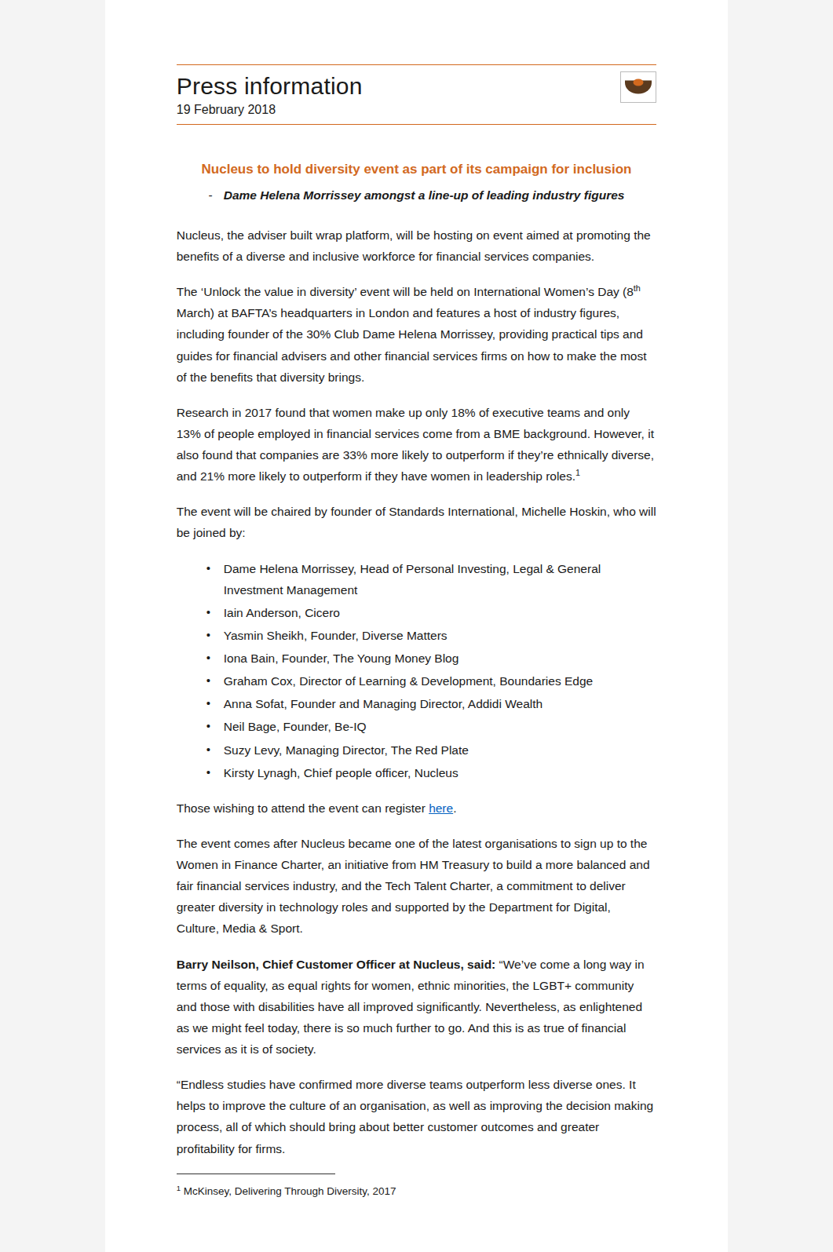Press information
19 February 2018
Nucleus to hold diversity event as part of its campaign for inclusion
-Dame Helena Morrissey amongst a line-up of leading industry figures
Nucleus, the adviser built wrap platform, will be hosting on event aimed at promoting the benefits of a diverse and inclusive workforce for financial services companies.
The ‘Unlock the value in diversity’ event will be held on International Women’s Day (8th March) at BAFTA’s headquarters in London and features a host of industry figures, including founder of the 30% Club Dame Helena Morrissey, providing practical tips and guides for financial advisers and other financial services firms on how to make the most of the benefits that diversity brings.
Research in 2017 found that women make up only 18% of executive teams and only 13% of people employed in financial services come from a BME background. However, it also found that companies are 33% more likely to outperform if they’re ethnically diverse, and 21% more likely to outperform if they have women in leadership roles.1
The event will be chaired by founder of Standards International, Michelle Hoskin, who will be joined by:
Dame Helena Morrissey, Head of Personal Investing, Legal & General Investment Management
Iain Anderson, Cicero
Yasmin Sheikh, Founder, Diverse Matters
Iona Bain, Founder, The Young Money Blog
Graham Cox, Director of Learning & Development, Boundaries Edge
Anna Sofat, Founder and Managing Director, Addidi Wealth
Neil Bage, Founder, Be-IQ
Suzy Levy, Managing Director, The Red Plate
Kirsty Lynagh, Chief people officer, Nucleus
Those wishing to attend the event can register here.
The event comes after Nucleus became one of the latest organisations to sign up to the Women in Finance Charter, an initiative from HM Treasury to build a more balanced and fair financial services industry, and the Tech Talent Charter, a commitment to deliver greater diversity in technology roles and supported by the Department for Digital, Culture, Media & Sport.
Barry Neilson, Chief Customer Officer at Nucleus, said: “We’ve come a long way in terms of equality, as equal rights for women, ethnic minorities, the LGBT+ community and those with disabilities have all improved significantly. Nevertheless, as enlightened as we might feel today, there is so much further to go. And this is as true of financial services as it is of society.
“Endless studies have confirmed more diverse teams outperform less diverse ones. It helps to improve the culture of an organisation, as well as improving the decision making process, all of which should bring about better customer outcomes and greater profitability for firms.
1 McKinsey, Delivering Through Diversity, 2017